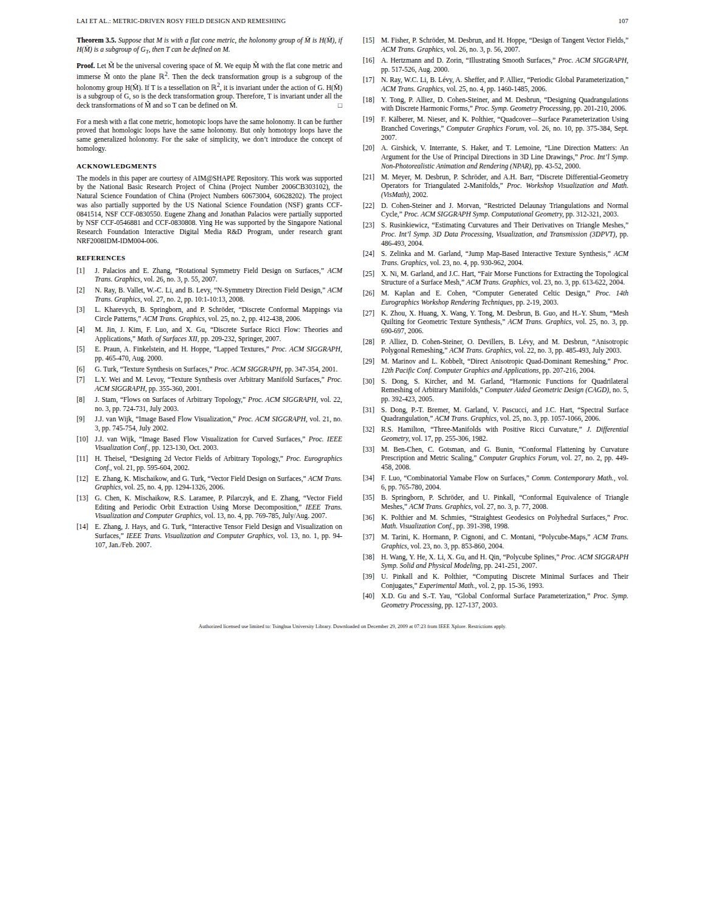Lai et al.: Metric-Driven RoSy Field Design and Remeshing
107
Theorem 3.5. Suppose that M is with a flat cone metric, the holonomy group of M̄ is H(M̄), if H(M̄) is a subgroup of GT, then T can be defined on M.
Proof. Let M̃ be the universal covering space of M̄. We equip M̃ with the flat cone metric and immerse M̃ onto the plane ℝ2. Then the deck transformation group is a subgroup of the holonomy group H(M̄). If T is a tessellation on ℝ2, it is invariant under the action of G. H(M̄) is a subgroup of G, so is the deck transformation group. Therefore, T is invariant under all the deck transformations of M̃ and so T can be defined on M̄. □
For a mesh with a flat cone metric, homotopic loops have the same holonomy. It can be further proved that homologic loops have the same holonomy. But only homotopy loops have the same generalized holonomy. For the sake of simplicity, we don’t introduce the concept of homology.
Acknowledgments
The models in this paper are courtesy of AIM@SHAPE Repository. This work was supported by the National Basic Research Project of China (Project Number 2006CB303102), the Natural Science Foundation of China (Project Numbers 60673004, 60628202). The project was also partially supported by the US National Science Foundation (NSF) grants CCF-0841514, NSF CCF-0830550. Eugene Zhang and Jonathan Palacios were partially supported by NSF CCF-0546881 and CCF-0830808. Ying He was supported by the Singapore National Research Foundation Interactive Digital Media R&D Program, under research grant NRF2008IDM-IDM004-006.
References
[1]
J. Palacios and E. Zhang, “Rotational Symmetry Field Design on Surfaces,” ACM Trans. Graphics, vol. 26, no. 3, p. 55, 2007.
[2]
N. Ray, B. Vallet, W.-C. Li, and B. Levy, “N-Symmetry Direction Field Design,” ACM Trans. Graphics, vol. 27, no. 2, pp. 10:1-10:13, 2008.
[3]
L. Kharevych, B. Springborn, and P. Schröder, “Discrete Conformal Mappings via Circle Patterns,” ACM Trans. Graphics, vol. 25, no. 2, pp. 412-438, 2006.
[4]
M. Jin, J. Kim, F. Luo, and X. Gu, “Discrete Surface Ricci Flow: Theories and Applications,” Math. of Surfaces XII, pp. 209-232, Springer, 2007.
[5]
E. Praun, A. Finkelstein, and H. Hoppe, “Lapped Textures,” Proc. ACM SIGGRAPH, pp. 465-470, Aug. 2000.
[6]
G. Turk, “Texture Synthesis on Surfaces,” Proc. ACM SIGGRAPH, pp. 347-354, 2001.
[7]
L.Y. Wei and M. Levoy, “Texture Synthesis over Arbitrary Manifold Surfaces,” Proc. ACM SIGGRAPH, pp. 355-360, 2001.
[8]
J. Stam, “Flows on Surfaces of Arbitrary Topology,” Proc. ACM SIGGRAPH, vol. 22, no. 3, pp. 724-731, July 2003.
[9]
J.J. van Wijk, “Image Based Flow Visualization,” Proc. ACM SIGGRAPH, vol. 21, no. 3, pp. 745-754, July 2002.
[10]
J.J. van Wijk, “Image Based Flow Visualization for Curved Surfaces,” Proc. IEEE Visualization Conf., pp. 123-130, Oct. 2003.
[11]
H. Theisel, “Designing 2d Vector Fields of Arbitrary Topology,” Proc. Eurographics Conf., vol. 21, pp. 595-604, 2002.
[12]
E. Zhang, K. Mischaikow, and G. Turk, “Vector Field Design on Surfaces,” ACM Trans. Graphics, vol. 25, no. 4, pp. 1294-1326, 2006.
[13]
G. Chen, K. Mischaikow, R.S. Laramee, P. Pilarczyk, and E. Zhang, “Vector Field Editing and Periodic Orbit Extraction Using Morse Decomposition,” IEEE Trans. Visualization and Computer Graphics, vol. 13, no. 4, pp. 769-785, July/Aug. 2007.
[14]
E. Zhang, J. Hays, and G. Turk, “Interactive Tensor Field Design and Visualization on Surfaces,” IEEE Trans. Visualization and Computer Graphics, vol. 13, no. 1, pp. 94-107, Jan./Feb. 2007.
[15]
M. Fisher, P. Schröder, M. Desbrun, and H. Hoppe, “Design of Tangent Vector Fields,” ACM Trans. Graphics, vol. 26, no. 3, p. 56, 2007.
[16]
A. Hertzmann and D. Zorin, “Illustrating Smooth Surfaces,” Proc. ACM SIGGRAPH, pp. 517-526, Aug. 2000.
[17]
N. Ray, W.C. Li, B. Lévy, A. Sheffer, and P. Alliez, “Periodic Global Parameterization,” ACM Trans. Graphics, vol. 25, no. 4, pp. 1460-1485, 2006.
[18]
Y. Tong, P. Alliez, D. Cohen-Steiner, and M. Desbrun, “Designing Quadrangulations with Discrete Harmonic Forms,” Proc. Symp. Geometry Processing, pp. 201-210, 2006.
[19]
F. Kälberer, M. Nieser, and K. Polthier, “Quadcover—Surface Parameterization Using Branched Coverings,” Computer Graphics Forum, vol. 26, no. 10, pp. 375-384, Sept. 2007.
[20]
A. Girshick, V. Interrante, S. Haker, and T. Lemoine, “Line Direction Matters: An Argument for the Use of Principal Directions in 3D Line Drawings,” Proc. Int’l Symp. Non-Photorealistic Animation and Rendering (NPAR), pp. 43-52, 2000.
[21]
M. Meyer, M. Desbrun, P. Schröder, and A.H. Barr, “Discrete Differential-Geometry Operators for Triangulated 2-Manifolds,” Proc. Workshop Visualization and Math. (VisMath), 2002.
[22]
D. Cohen-Steiner and J. Morvan, “Restricted Delaunay Triangulations and Normal Cycle,” Proc. ACM SIGGRAPH Symp. Computational Geometry, pp. 312-321, 2003.
[23]
S. Rusinkiewicz, “Estimating Curvatures and Their Derivatives on Triangle Meshes,” Proc. Int’l Symp. 3D Data Processing, Visualization, and Transmission (3DPVT), pp. 486-493, 2004.
[24]
S. Zelinka and M. Garland, “Jump Map-Based Interactive Texture Synthesis,” ACM Trans. Graphics, vol. 23, no. 4, pp. 930-962, 2004.
[25]
X. Ni, M. Garland, and J.C. Hart, “Fair Morse Functions for Extracting the Topological Structure of a Surface Mesh,” ACM Trans. Graphics, vol. 23, no. 3, pp. 613-622, 2004.
[26]
M. Kaplan and E. Cohen, “Computer Generated Celtic Design,” Proc. 14th Eurographics Workshop Rendering Techniques, pp. 2-19, 2003.
[27]
K. Zhou, X. Huang, X. Wang, Y. Tong, M. Desbrun, B. Guo, and H.-Y. Shum, “Mesh Quilting for Geometric Texture Synthesis,” ACM Trans. Graphics, vol. 25, no. 3, pp. 690-697, 2006.
[28]
P. Alliez, D. Cohen-Steiner, O. Devillers, B. Lévy, and M. Desbrun, “Anisotropic Polygonal Remeshing,” ACM Trans. Graphics, vol. 22, no. 3, pp. 485-493, July 2003.
[29]
M. Marinov and L. Kobbelt, “Direct Anisotropic Quad-Dominant Remeshing,” Proc. 12th Pacific Conf. Computer Graphics and Applications, pp. 207-216, 2004.
[30]
S. Dong, S. Kircher, and M. Garland, “Harmonic Functions for Quadrilateral Remeshing of Arbitrary Manifolds,” Computer Aided Geometric Design (CAGD), no. 5, pp. 392-423, 2005.
[31]
S. Dong, P.-T. Bremer, M. Garland, V. Pascucci, and J.C. Hart, “Spectral Surface Quadrangulation,” ACM Trans. Graphics, vol. 25, no. 3, pp. 1057-1066, 2006.
[32]
R.S. Hamilton, “Three-Manifolds with Positive Ricci Curvature,” J. Differential Geometry, vol. 17, pp. 255-306, 1982.
[33]
M. Ben-Chen, C. Gotsman, and G. Bunin, “Conformal Flattening by Curvature Prescription and Metric Scaling,” Computer Graphics Forum, vol. 27, no. 2, pp. 449-458, 2008.
[34]
F. Luo, “Combinatorial Yamabe Flow on Surfaces,” Comm. Contemporary Math., vol. 6, pp. 765-780, 2004.
[35]
B. Springborn, P. Schröder, and U. Pinkall, “Conformal Equivalence of Triangle Meshes,” ACM Trans. Graphics, vol. 27, no. 3, p. 77, 2008.
[36]
K. Polthier and M. Schmies, “Straightest Geodesics on Polyhedral Surfaces,” Proc. Math. Visualization Conf., pp. 391-398, 1998.
[37]
M. Tarini, K. Hormann, P. Cignoni, and C. Montani, “Polycube-Maps,” ACM Trans. Graphics, vol. 23, no. 3, pp. 853-860, 2004.
[38]
H. Wang, Y. He, X. Li, X. Gu, and H. Qin, “Polycube Splines,” Proc. ACM SIGGRAPH Symp. Solid and Physical Modeling, pp. 241-251, 2007.
[39]
U. Pinkall and K. Polthier, “Computing Discrete Minimal Surfaces and Their Conjugates,” Experimental Math., vol. 2, pp. 15-36, 1993.
[40]
X.D. Gu and S.-T. Yau, “Global Conformal Surface Parameterization,” Proc. Symp. Geometry Processing, pp. 127-137, 2003.
Authorized licensed use limited to: Tsinghua University Library. Downloaded on December 29, 2009 at 07:23 from IEEE Xplore. Restrictions apply.